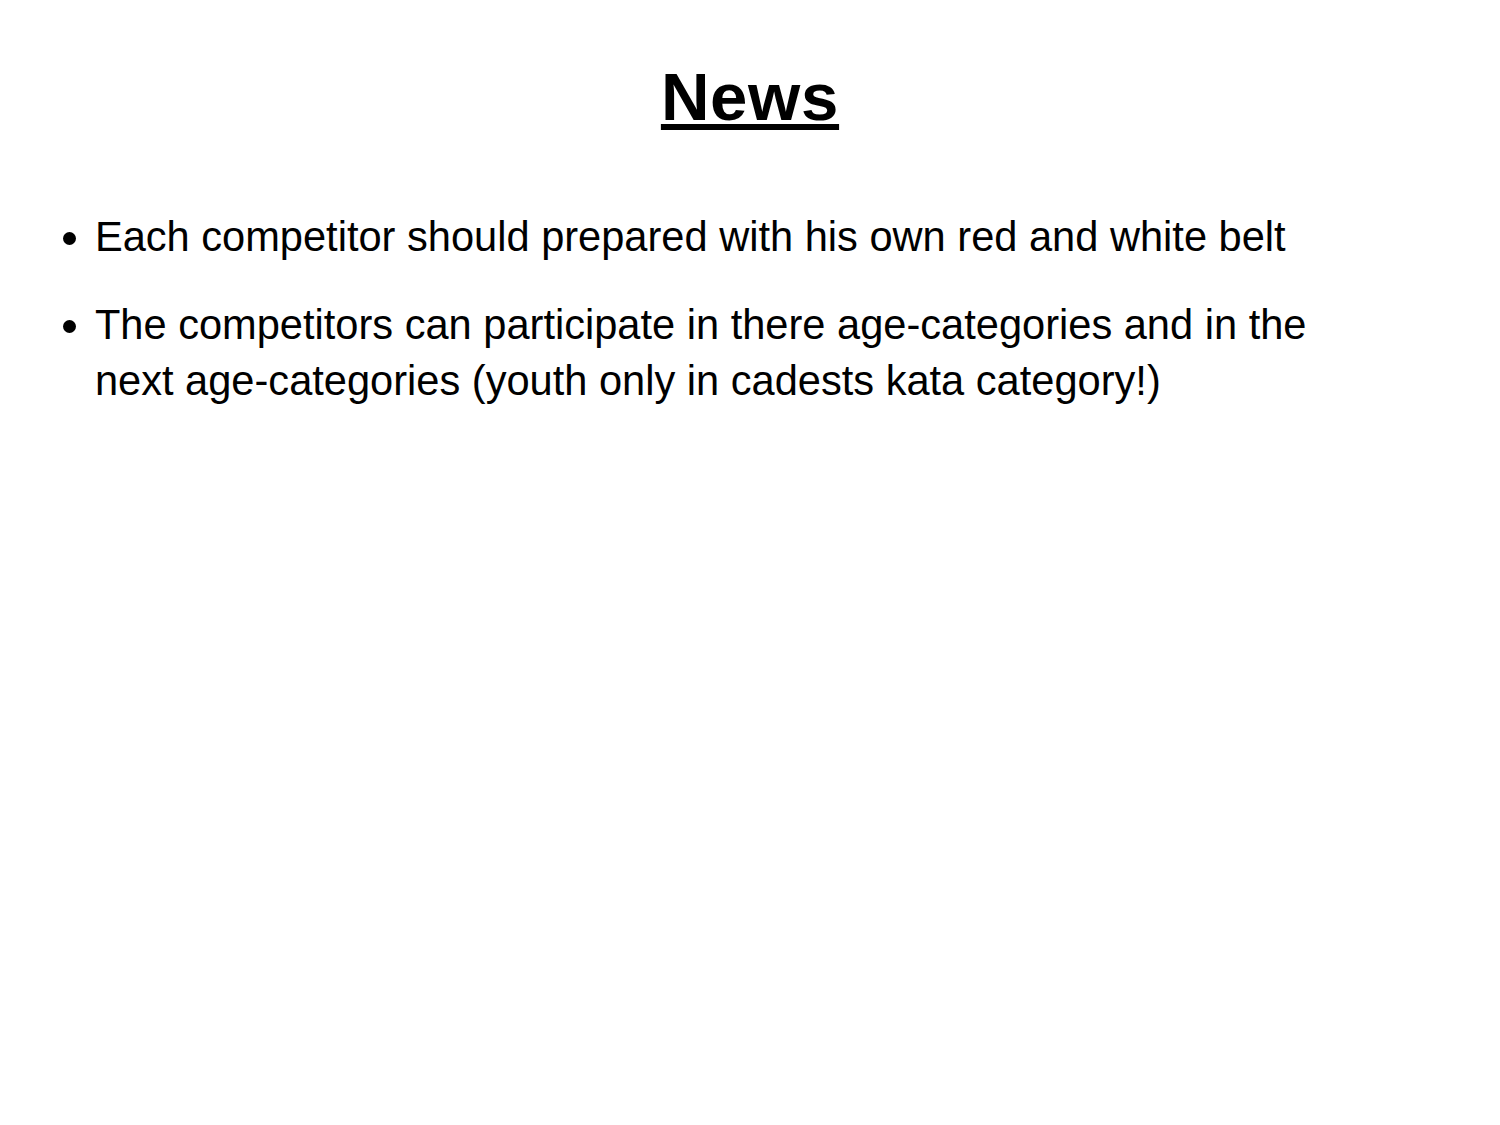News
Each competitor should prepared with his own red and white belt
The competitors can participate in there age-categories and in the next age-categories (youth only in cadests kata category!)